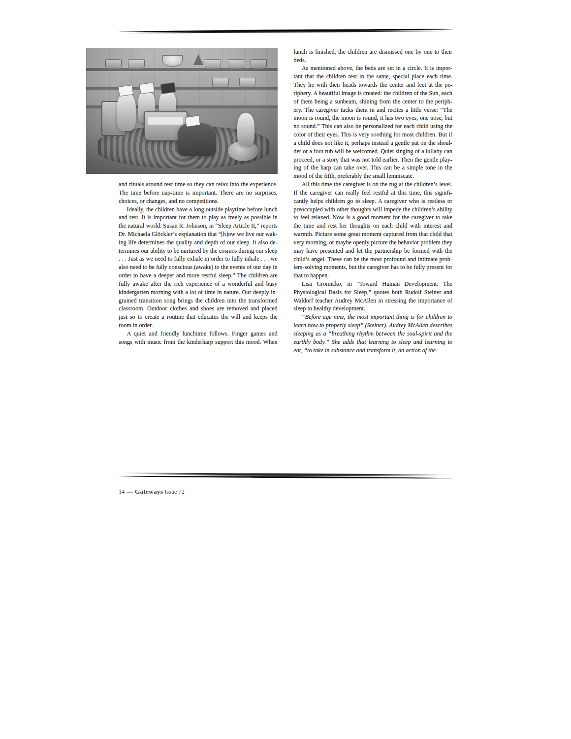and rituals around rest time so they can relax into the experience. The time before nap-time is important. There are no surprises, choices, or changes, and no competitions.
Ideally, the children have a long outside playtime before lunch and rest. It is important for them to play as freely as possible in the natural world. Susan R. Johnson, in “Sleep Article II,” reports Dr. Michaela Glöckler’s explanation that “[h]ow we live our waking life determines the quality and depth of our sleep. It also determines our ability to be nurtured by the cosmos during our sleep . . . Just as we need to fully exhale in order to fully inhale . . . we also need to be fully conscious (awake) to the events of our day in order to have a deeper and more restful sleep.” The children are fully awake after the rich experience of a wonderful and busy kindergarten morning with a lot of time in nature. Our deeply ingrained transition song brings the children into the transformed classroom. Outdoor clothes and shoes are removed and placed just so to create a routine that educates the will and keeps the room in order.
A quiet and friendly lunchtime follows. Finger games and songs with music from the kinderharp support this mood. When lunch is finished, the children are dismissed one by one to their beds.
As mentioned above, the beds are set in a circle. It is important that the children rest in the same, special place each time. They lie with their heads towards the center and feet at the periphery. A beautiful image is created: the children of the Sun, each of them being a sunbeam, shining from the center to the periphery. The caregiver tucks them in and recites a little verse: “The moon is round, the moon is round, it has two eyes, one nose, but no sound.” This can also be personalized for each child using the color of their eyes. This is very soothing for most children. But if a child does not like it, perhaps instead a gentle pat on the shoulder or a foot rub will be welcomed. Quiet singing of a lullaby can proceed, or a story that was not told earlier. Then the gentle playing of the harp can take over. This can be a simple tone in the mood of the fifth, preferably the small lemniscate.
All this time the caregiver is on the rug at the children’s level. If the caregiver can really feel restful at this time, this significantly helps children go to sleep. A caregiver who is restless or preoccupied with other thoughts will impede the children’s ability to feel relaxed. Now is a good moment for the caregiver to take the time and rest her thoughts on each child with interest and warmth. Picture some great moment captured from that child that very morning, or maybe openly picture the behavior problem they may have presented and let the partnership be formed with the child’s angel. These can be the most profound and intimate problem-solving moments, but the caregiver has to be fully present for that to happen.
Lisa Gromicko, in “Toward Human Development: The Physiological Basis for Sleep,” quotes both Rudolf Steiner and Waldorf teacher Audrey McAllen in stressing the importance of sleep to healthy development.
“Before age nine, the most important thing is for children to learn how to properly sleep” (Steiner). Audrey McAllen describes sleeping as a “breathing rhythm between the soul-spirit and the earthly body.” She adds that learning to sleep and learning to eat, “to take in substance and transform it, an action of the
14—Gateways Issue 72